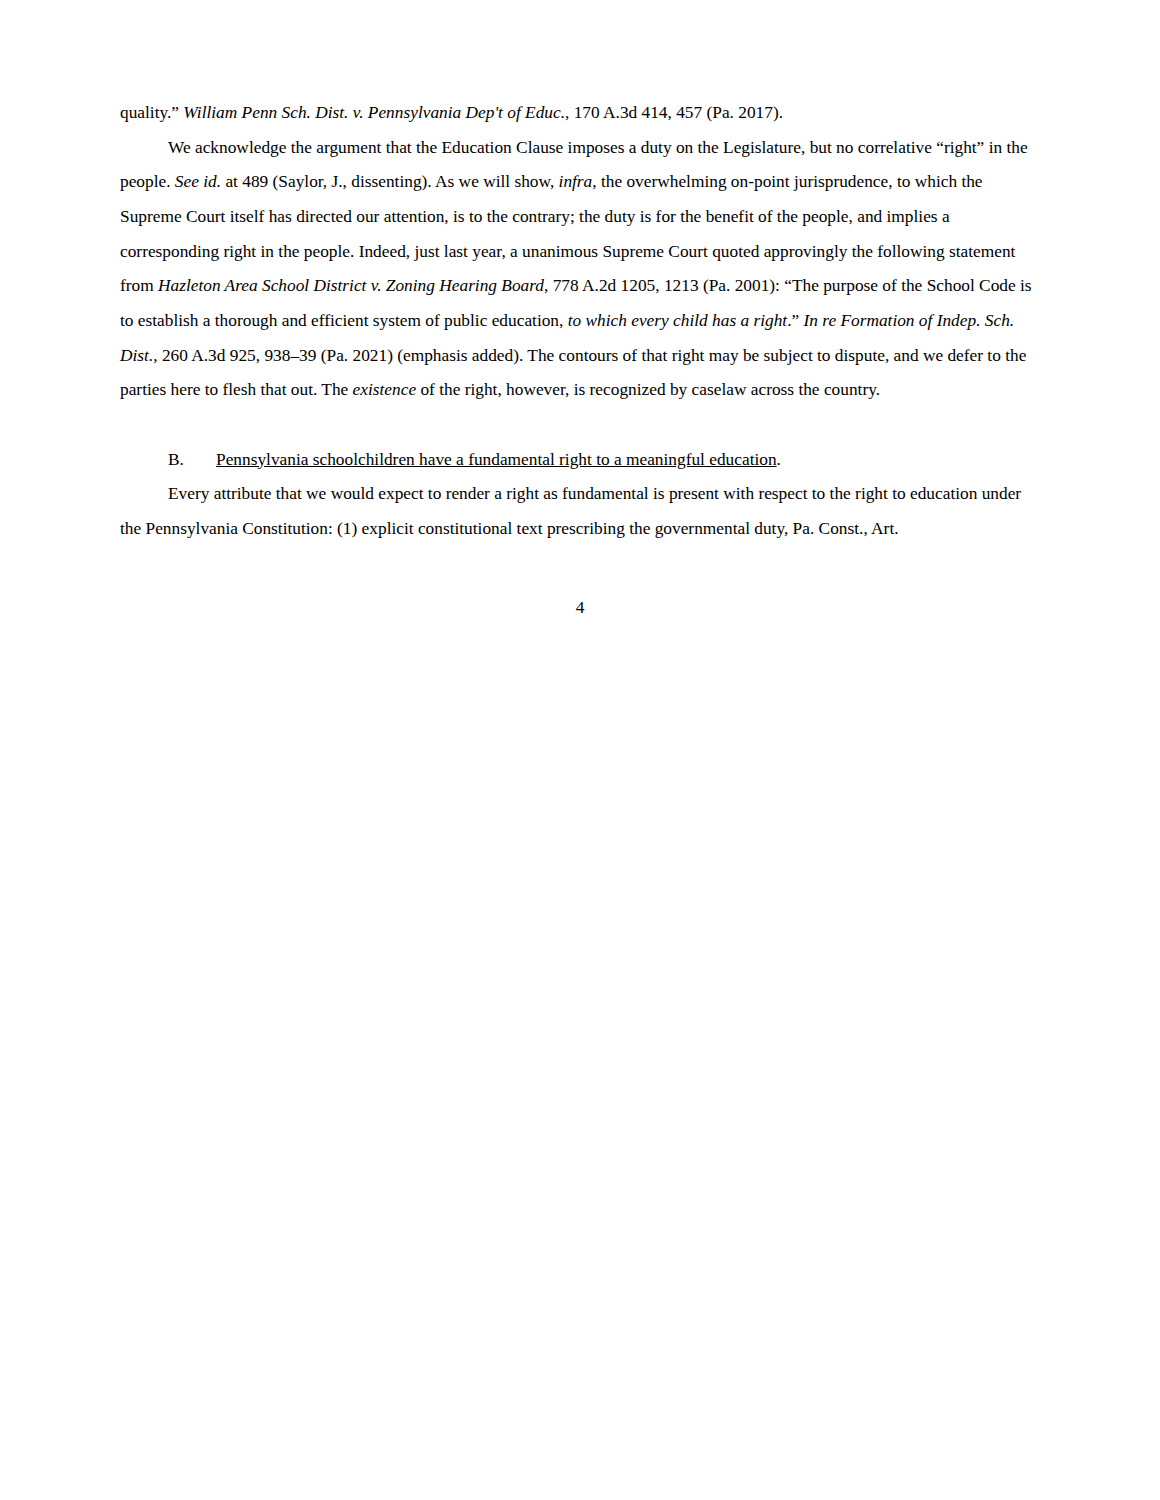quality.” William Penn Sch. Dist. v. Pennsylvania Dep't of Educ., 170 A.3d 414, 457 (Pa. 2017).
We acknowledge the argument that the Education Clause imposes a duty on the Legislature, but no correlative “right” in the people. See id. at 489 (Saylor, J., dissenting). As we will show, infra, the overwhelming on-point jurisprudence, to which the Supreme Court itself has directed our attention, is to the contrary; the duty is for the benefit of the people, and implies a corresponding right in the people. Indeed, just last year, a unanimous Supreme Court quoted approvingly the following statement from Hazleton Area School District v. Zoning Hearing Board, 778 A.2d 1205, 1213 (Pa. 2001): “The purpose of the School Code is to establish a thorough and efficient system of public education, to which every child has a right.” In re Formation of Indep. Sch. Dist., 260 A.3d 925, 938–39 (Pa. 2021) (emphasis added). The contours of that right may be subject to dispute, and we defer to the parties here to flesh that out. The existence of the right, however, is recognized by caselaw across the country.
B. Pennsylvania schoolchildren have a fundamental right to a meaningful education.
Every attribute that we would expect to render a right as fundamental is present with respect to the right to education under the Pennsylvania Constitution: (1) explicit constitutional text prescribing the governmental duty, Pa. Const., Art.
4